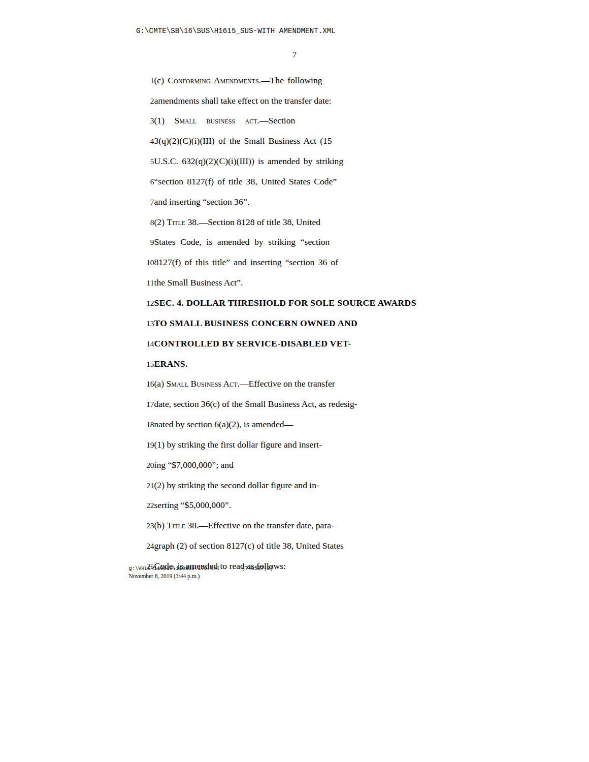G:\CMTE\SB\16\SUS\H1615_SUS-WITH AMENDMENT.XML
7
| 1 | (c) Conforming Amendments. —The following |
| 2 | amendments shall take effect on the transfer date: |
| 3 | (1) Small business act. —Section |
| 4 | 3(q)(2)(C)(i)(III) of the Small Business Act (15 |
| 5 | U.S.C. 632(q)(2)(C)(i)(III)) is amended by striking |
| 6 | “section 8127(f) of title 38, United States Code” |
| 7 | and inserting “section 36”. |
| 8 | (2) Title 38.—Section 8128 of title 38, United |
| 9 | States Code, is amended by striking “section |
| 10 | 8127(f) of this title” and inserting “section 36 of |
| 11 | the Small Business Act”. |
| 12 | SEC. 4. DOLLAR THRESHOLD FOR SOLE SOURCE AWARDS |
| 13 | TO SMALL BUSINESS CONCERN OWNED AND |
| 14 | CONTROLLED BY SERVICE-DISABLED VET- |
| 15 | ERANS. |
| 16 | (a) Small Business Act. —Effective on the transfer |
| 17 | date, section 36(c) of the Small Business Act, as redesig- |
| 18 | nated by section 6(a)(2), is amended— |
| 19 | (1) by striking the first dollar figure and insert- |
| 20 | ing “$7,000,000”; and |
| 21 | (2) by striking the second dollar figure and in- |
| 22 | serting “$5,000,000”. |
| 23 | (b) Title 38.—Effective on the transfer date, para- |
| 24 | graph (2) of section 8127(c) of title 38, United States |
| 25 | Code, is amended to read as follows: |
g:\VHLC\110819\110819.170.xml (749587|3)
November 8, 2019 (3:44 p.m.)